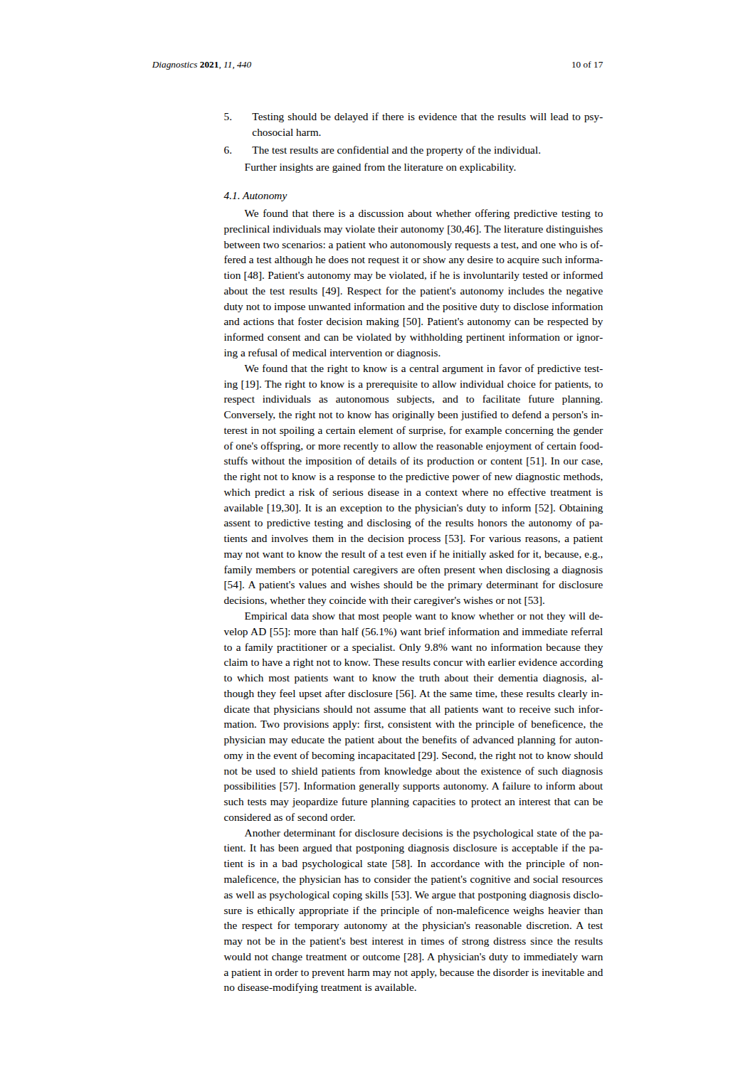Diagnostics 2021, 11, 440
10 of 17
5. Testing should be delayed if there is evidence that the results will lead to psychosocial harm.
6. The test results are confidential and the property of the individual.
Further insights are gained from the literature on explicability.
4.1. Autonomy
We found that there is a discussion about whether offering predictive testing to preclinical individuals may violate their autonomy [30,46]. The literature distinguishes between two scenarios: a patient who autonomously requests a test, and one who is offered a test although he does not request it or show any desire to acquire such information [48]. Patient's autonomy may be violated, if he is involuntarily tested or informed about the test results [49]. Respect for the patient's autonomy includes the negative duty not to impose unwanted information and the positive duty to disclose information and actions that foster decision making [50]. Patient's autonomy can be respected by informed consent and can be violated by withholding pertinent information or ignoring a refusal of medical intervention or diagnosis.
We found that the right to know is a central argument in favor of predictive testing [19]. The right to know is a prerequisite to allow individual choice for patients, to respect individuals as autonomous subjects, and to facilitate future planning. Conversely, the right not to know has originally been justified to defend a person's interest in not spoiling a certain element of surprise, for example concerning the gender of one's offspring, or more recently to allow the reasonable enjoyment of certain foodstuffs without the imposition of details of its production or content [51]. In our case, the right not to know is a response to the predictive power of new diagnostic methods, which predict a risk of serious disease in a context where no effective treatment is available [19,30]. It is an exception to the physician's duty to inform [52]. Obtaining assent to predictive testing and disclosing of the results honors the autonomy of patients and involves them in the decision process [53]. For various reasons, a patient may not want to know the result of a test even if he initially asked for it, because, e.g., family members or potential caregivers are often present when disclosing a diagnosis [54]. A patient's values and wishes should be the primary determinant for disclosure decisions, whether they coincide with their caregiver's wishes or not [53].
Empirical data show that most people want to know whether or not they will develop AD [55]: more than half (56.1%) want brief information and immediate referral to a family practitioner or a specialist. Only 9.8% want no information because they claim to have a right not to know. These results concur with earlier evidence according to which most patients want to know the truth about their dementia diagnosis, although they feel upset after disclosure [56]. At the same time, these results clearly indicate that physicians should not assume that all patients want to receive such information. Two provisions apply: first, consistent with the principle of beneficence, the physician may educate the patient about the benefits of advanced planning for autonomy in the event of becoming incapacitated [29]. Second, the right not to know should not be used to shield patients from knowledge about the existence of such diagnosis possibilities [57]. Information generally supports autonomy. A failure to inform about such tests may jeopardize future planning capacities to protect an interest that can be considered as of second order.
Another determinant for disclosure decisions is the psychological state of the patient. It has been argued that postponing diagnosis disclosure is acceptable if the patient is in a bad psychological state [58]. In accordance with the principle of non-maleficence, the physician has to consider the patient's cognitive and social resources as well as psychological coping skills [53]. We argue that postponing diagnosis disclosure is ethically appropriate if the principle of non-maleficence weighs heavier than the respect for temporary autonomy at the physician's reasonable discretion. A test may not be in the patient's best interest in times of strong distress since the results would not change treatment or outcome [28]. A physician's duty to immediately warn a patient in order to prevent harm may not apply, because the disorder is inevitable and no disease-modifying treatment is available.